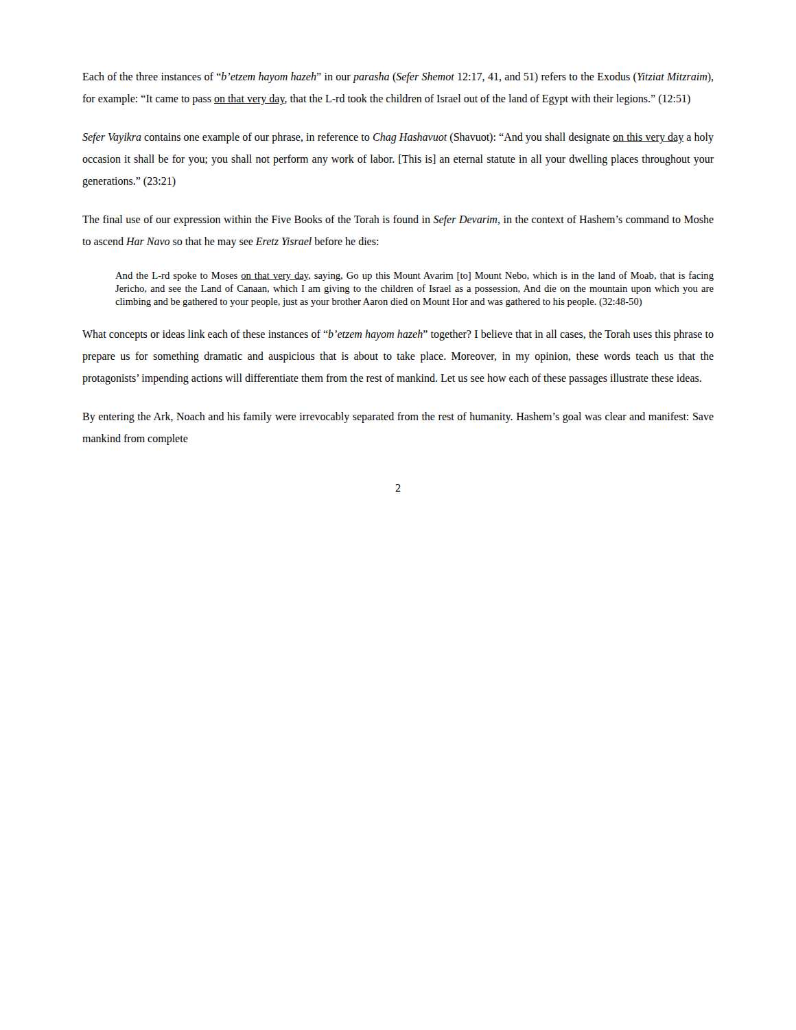Each of the three instances of “b’etzem hayom hazeh” in our parasha (Sefer Shemot 12:17, 41, and 51) refers to the Exodus (Yitziat Mitzraim), for example: “It came to pass on that very day, that the L-rd took the children of Israel out of the land of Egypt with their legions.” (12:51)
Sefer Vayikra contains one example of our phrase, in reference to Chag Hashavuot (Shavuot): “And you shall designate on this very day a holy occasion it shall be for you; you shall not perform any work of labor. [This is] an eternal statute in all your dwelling places throughout your generations.” (23:21)
The final use of our expression within the Five Books of the Torah is found in Sefer Devarim, in the context of Hashem’s command to Moshe to ascend Har Navo so that he may see Eretz Yisrael before he dies:
And the L-rd spoke to Moses on that very day, saying, Go up this Mount Avarim [to] Mount Nebo, which is in the land of Moab, that is facing Jericho, and see the Land of Canaan, which I am giving to the children of Israel as a possession, And die on the mountain upon which you are climbing and be gathered to your people, just as your brother Aaron died on Mount Hor and was gathered to his people. (32:48-50)
What concepts or ideas link each of these instances of “b’etzem hayom hazeh” together? I believe that in all cases, the Torah uses this phrase to prepare us for something dramatic and auspicious that is about to take place. Moreover, in my opinion, these words teach us that the protagonists’ impending actions will differentiate them from the rest of mankind. Let us see how each of these passages illustrate these ideas.
By entering the Ark, Noach and his family were irrevocably separated from the rest of humanity. Hashem’s goal was clear and manifest: Save mankind from complete
2